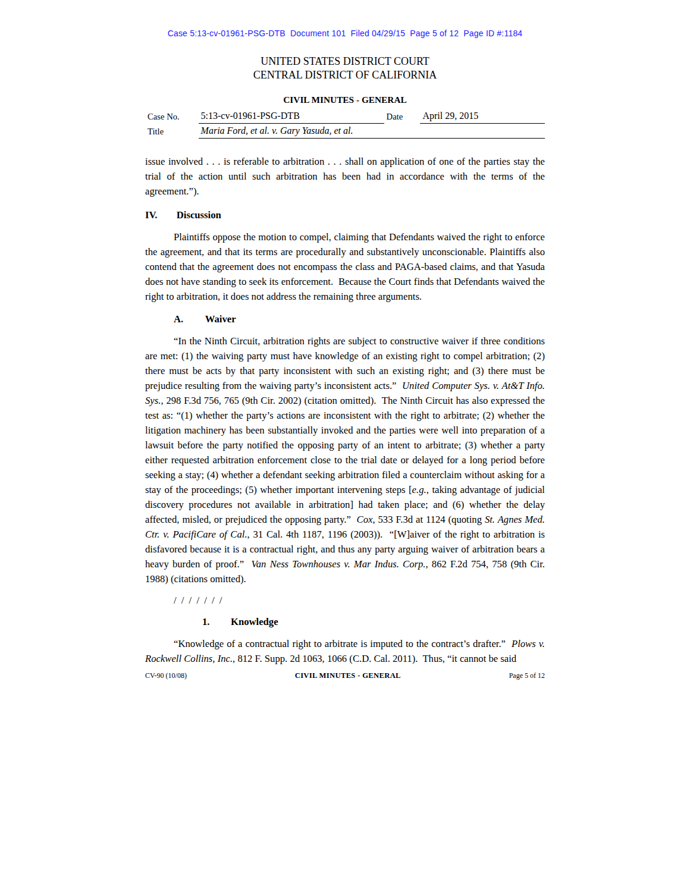Case 5:13-cv-01961-PSG-DTB Document 101 Filed 04/29/15 Page 5 of 12 Page ID #:1184
UNITED STATES DISTRICT COURT
CENTRAL DISTRICT OF CALIFORNIA
CIVIL MINUTES - GENERAL
| Case No. | 5:13-cv-01961-PSG-DTB | Date | April 29, 2015 |
| Title | Maria Ford, et al. v. Gary Yasuda, et al. |
issue involved . . . is referable to arbitration . . . shall on application of one of the parties stay the trial of the action until such arbitration has been had in accordance with the terms of the agreement.”).
IV. Discussion
Plaintiffs oppose the motion to compel, claiming that Defendants waived the right to enforce the agreement, and that its terms are procedurally and substantively unconscionable. Plaintiffs also contend that the agreement does not encompass the class and PAGA-based claims, and that Yasuda does not have standing to seek its enforcement. Because the Court finds that Defendants waived the right to arbitration, it does not address the remaining three arguments.
A. Waiver
“In the Ninth Circuit, arbitration rights are subject to constructive waiver if three conditions are met: (1) the waiving party must have knowledge of an existing right to compel arbitration; (2) there must be acts by that party inconsistent with such an existing right; and (3) there must be prejudice resulting from the waiving party’s inconsistent acts.” United Computer Sys. v. At&T Info. Sys., 298 F.3d 756, 765 (9th Cir. 2002) (citation omitted). The Ninth Circuit has also expressed the test as: “(1) whether the party’s actions are inconsistent with the right to arbitrate; (2) whether the litigation machinery has been substantially invoked and the parties were well into preparation of a lawsuit before the party notified the opposing party of an intent to arbitrate; (3) whether a party either requested arbitration enforcement close to the trial date or delayed for a long period before seeking a stay; (4) whether a defendant seeking arbitration filed a counterclaim without asking for a stay of the proceedings; (5) whether important intervening steps [e.g., taking advantage of judicial discovery procedures not available in arbitration] had taken place; and (6) whether the delay affected, misled, or prejudiced the opposing party.” Cox, 533 F.3d at 1124 (quoting St. Agnes Med. Ctr. v. PacifiCare of Cal., 31 Cal. 4th 1187, 1196 (2003)). “[W]aiver of the right to arbitration is disfavored because it is a contractual right, and thus any party arguing waiver of arbitration bears a heavy burden of proof.” Van Ness Townhouses v. Mar Indus. Corp., 862 F.2d 754, 758 (9th Cir. 1988) (citations omitted).
/ / / / / / /
1. Knowledge
“Knowledge of a contractual right to arbitrate is imputed to the contract’s drafter.” Plows v. Rockwell Collins, Inc., 812 F. Supp. 2d 1063, 1066 (C.D. Cal. 2011). Thus, “it cannot be said
CV-90 (10/08) CIVIL MINUTES - GENERAL Page 5 of 12